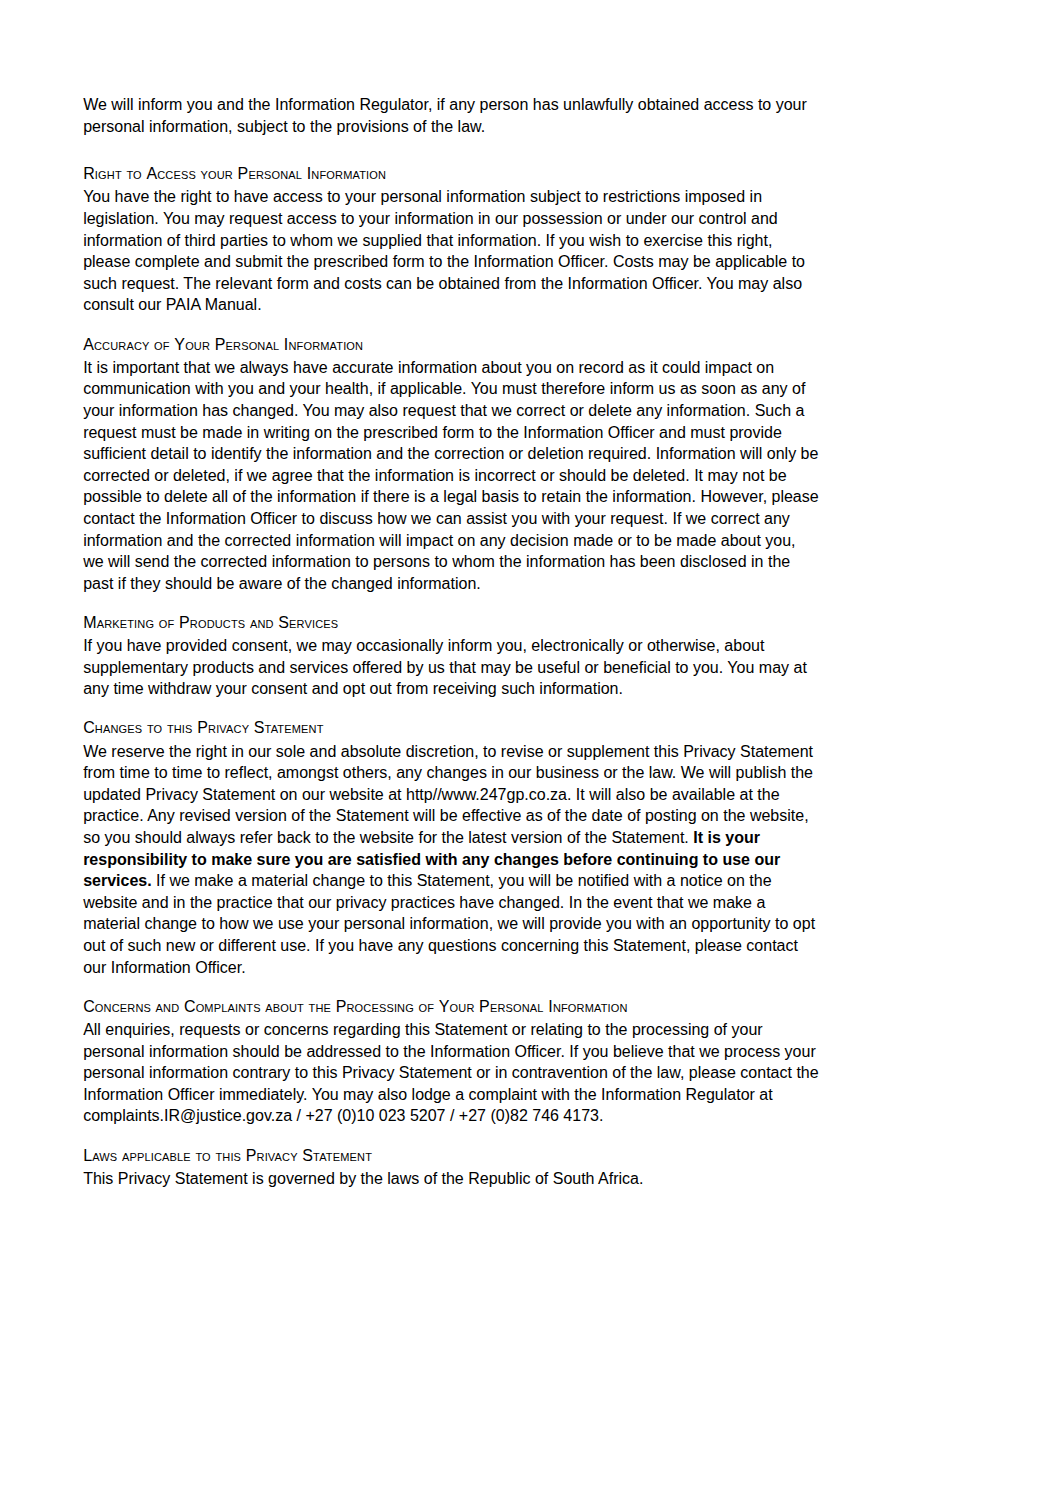We will inform you and the Information Regulator, if any person has unlawfully obtained access to your personal information, subject to the provisions of the law.
Right to Access your Personal Information
You have the right to have access to your personal information subject to restrictions imposed in legislation. You may request access to your information in our possession or under our control and information of third parties to whom we supplied that information. If you wish to exercise this right, please complete and submit the prescribed form to the Information Officer. Costs may be applicable to such request. The relevant form and costs can be obtained from the Information Officer. You may also consult our PAIA Manual.
Accuracy of Your Personal Information
It is important that we always have accurate information about you on record as it could impact on communication with you and your health, if applicable. You must therefore inform us as soon as any of your information has changed. You may also request that we correct or delete any information. Such a request must be made in writing on the prescribed form to the Information Officer and must provide sufficient detail to identify the information and the correction or deletion required. Information will only be corrected or deleted, if we agree that the information is incorrect or should be deleted. It may not be possible to delete all of the information if there is a legal basis to retain the information. However, please contact the Information Officer to discuss how we can assist you with your request. If we correct any information and the corrected information will impact on any decision made or to be made about you, we will send the corrected information to persons to whom the information has been disclosed in the past if they should be aware of the changed information.
Marketing of Products and Services
If you have provided consent, we may occasionally inform you, electronically or otherwise, about supplementary products and services offered by us that may be useful or beneficial to you. You may at any time withdraw your consent and opt out from receiving such information.
Changes to this Privacy Statement
We reserve the right in our sole and absolute discretion, to revise or supplement this Privacy Statement from time to time to reflect, amongst others, any changes in our business or the law. We will publish the updated Privacy Statement on our website at http//www.247gp.co.za. It will also be available at the practice. Any revised version of the Statement will be effective as of the date of posting on the website, so you should always refer back to the website for the latest version of the Statement. It is your responsibility to make sure you are satisfied with any changes before continuing to use our services. If we make a material change to this Statement, you will be notified with a notice on the website and in the practice that our privacy practices have changed. In the event that we make a material change to how we use your personal information, we will provide you with an opportunity to opt out of such new or different use. If you have any questions concerning this Statement, please contact our Information Officer.
Concerns and Complaints about the Processing of Your Personal Information
All enquiries, requests or concerns regarding this Statement or relating to the processing of your personal information should be addressed to the Information Officer. If you believe that we process your personal information contrary to this Privacy Statement or in contravention of the law, please contact the Information Officer immediately. You may also lodge a complaint with the Information Regulator at complaints.IR@justice.gov.za / +27 (0)10 023 5207 / +27 (0)82 746 4173.
Laws applicable to this Privacy Statement
This Privacy Statement is governed by the laws of the Republic of South Africa.